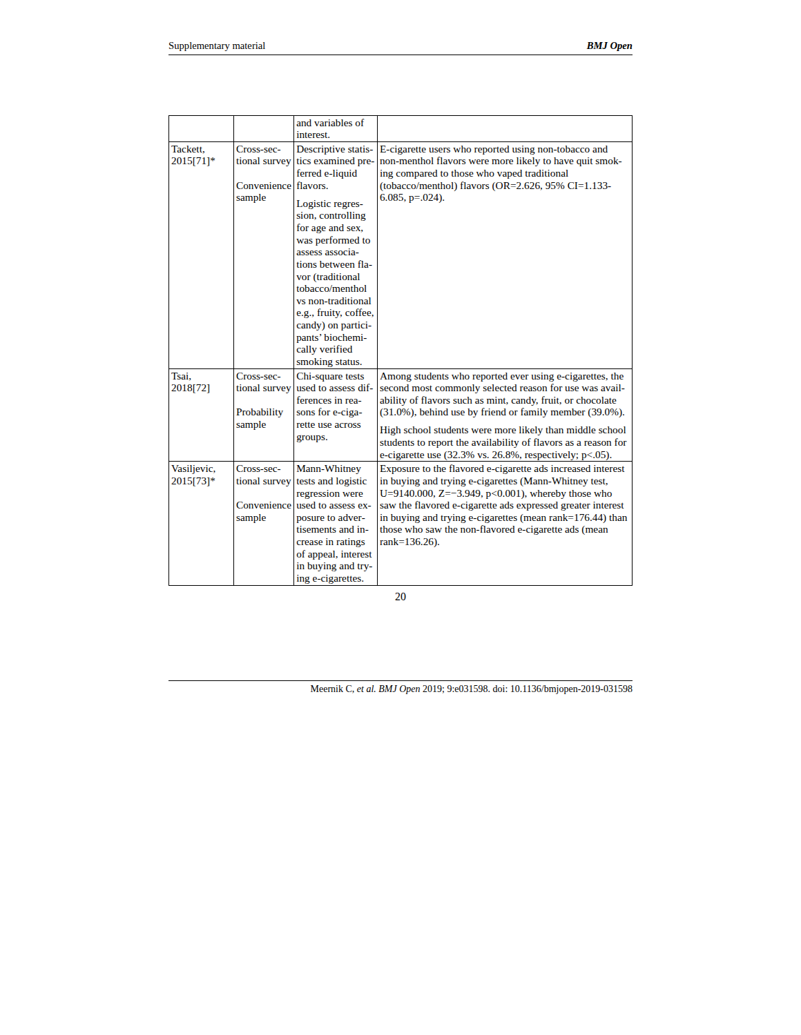Supplementary material
BMJ Open
| | | and variables of interest. | |
| Tackett, 2015[71]* | Cross-sectional survey Convenience sample | Descriptive statistics examined preferred e-liquid flavors. Logistic regression, controlling for age and sex, was performed to assess associations between flavor (traditional tobacco/menthol vs non-traditional e.g., fruity, coffee, candy) on participants’ biochemically verified smoking status. | E-cigarette users who reported using non-tobacco and non-menthol flavors were more likely to have quit smoking compared to those who vaped traditional (tobacco/menthol) flavors (OR=2.626, 95% CI=1.133-6.085, p=.024). |
| Tsai, 2018[72] | Cross-sectional survey Probability sample | Chi-square tests used to assess differences in reasons for e-cigarette use across groups. | Among students who reported ever using e-cigarettes, the second most commonly selected reason for use was availability of flavors such as mint, candy, fruit, or chocolate (31.0%), behind use by friend or family member (39.0%). High school students were more likely than middle school students to report the availability of flavors as a reason for e-cigarette use (32.3% vs. 26.8%, respectively; p<.05). |
| Vasiljevic, 2015[73]* | Cross-sectional survey Convenience sample | Mann-Whitney tests and logistic regression were used to assess exposure to advertisements and increase in ratings of appeal, interest in buying and trying e-cigarettes. | Exposure to the flavored e-cigarette ads increased interest in buying and trying e-cigarettes (Mann-Whitney test, U=9140.000, Z=−3.949, p<0.001), whereby those who saw the flavored e-cigarette ads expressed greater interest in buying and trying e-cigarettes (mean rank=176.44) than those who saw the non-flavored e-cigarette ads (mean rank=136.26). |
20
Meernik C, et al. BMJ Open 2019; 9:e031598. doi: 10.1136/bmjopen-2019-031598